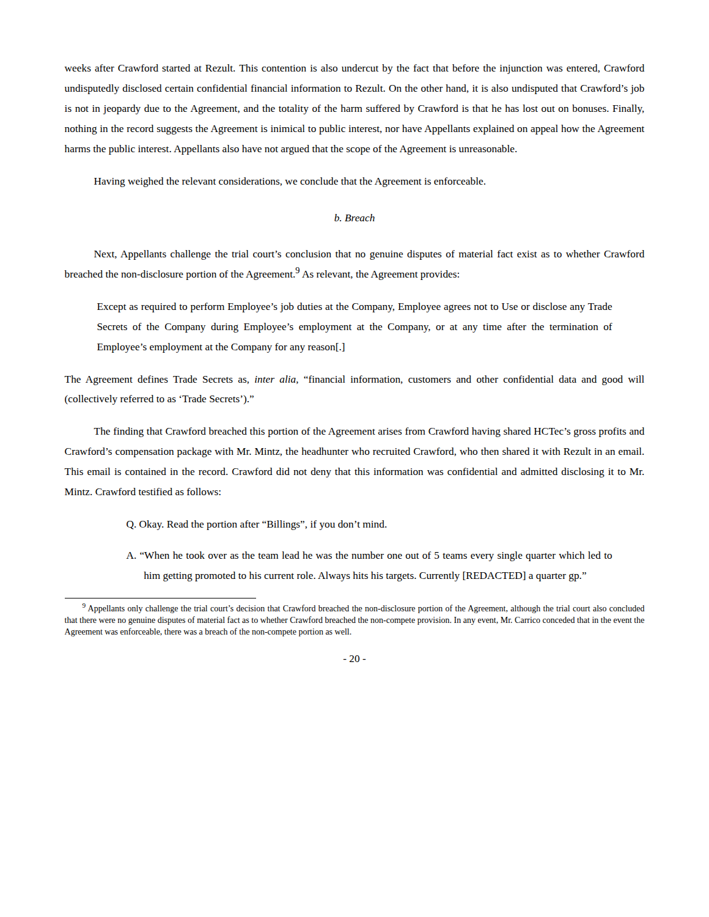weeks after Crawford started at Rezult. This contention is also undercut by the fact that before the injunction was entered, Crawford undisputedly disclosed certain confidential financial information to Rezult. On the other hand, it is also undisputed that Crawford’s job is not in jeopardy due to the Agreement, and the totality of the harm suffered by Crawford is that he has lost out on bonuses. Finally, nothing in the record suggests the Agreement is inimical to public interest, nor have Appellants explained on appeal how the Agreement harms the public interest. Appellants also have not argued that the scope of the Agreement is unreasonable.
Having weighed the relevant considerations, we conclude that the Agreement is enforceable.
b. Breach
Next, Appellants challenge the trial court’s conclusion that no genuine disputes of material fact exist as to whether Crawford breached the non-disclosure portion of the Agreement.9 As relevant, the Agreement provides:
Except as required to perform Employee’s job duties at the Company, Employee agrees not to Use or disclose any Trade Secrets of the Company during Employee’s employment at the Company, or at any time after the termination of Employee’s employment at the Company for any reason[.]
The Agreement defines Trade Secrets as, inter alia, “financial information, customers and other confidential data and good will (collectively referred to as ‘Trade Secrets’).”
The finding that Crawford breached this portion of the Agreement arises from Crawford having shared HCTec’s gross profits and Crawford’s compensation package with Mr. Mintz, the headhunter who recruited Crawford, who then shared it with Rezult in an email. This email is contained in the record. Crawford did not deny that this information was confidential and admitted disclosing it to Mr. Mintz. Crawford testified as follows:
Q. Okay. Read the portion after “Billings”, if you don’t mind.
A. “When he took over as the team lead he was the number one out of 5 teams every single quarter which led to him getting promoted to his current role. Always hits his targets. Currently [REDACTED] a quarter gp.”
9 Appellants only challenge the trial court’s decision that Crawford breached the non-disclosure portion of the Agreement, although the trial court also concluded that there were no genuine disputes of material fact as to whether Crawford breached the non-compete provision. In any event, Mr. Carrico conceded that in the event the Agreement was enforceable, there was a breach of the non-compete portion as well.
- 20 -